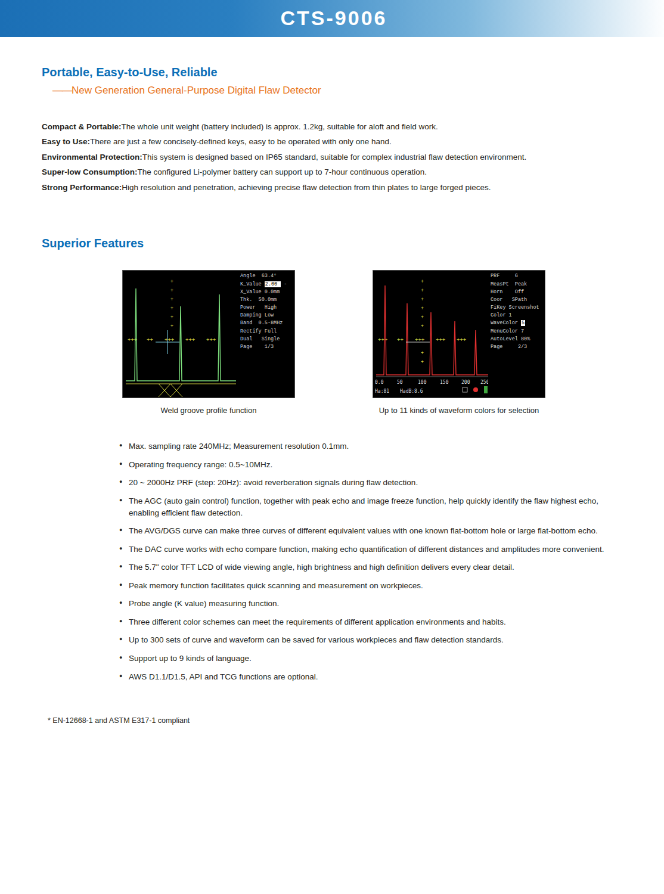CTS-9006
Portable, Easy-to-Use, Reliable
——New Generation General-Purpose Digital Flaw Detector
Compact & Portable: The whole unit weight (battery included) is approx. 1.2kg, suitable for aloft and field work.
Easy to Use: There are just a few concisely-defined keys, easy to be operated with only one hand.
Environmental Protection: This system is designed based on IP65 standard, suitable for complex industrial flaw detection environment.
Super-low Consumption: The configured Li-polymer battery can support up to 7-hour continuous operation.
Strong Performance: High resolution and penetration, achieving precise flaw detection from thin plates to large forged pieces.
Superior Features
+++ ++ +++ +++ +++ + + + + + +
Angle 63.4°
K_Value 2.00 -
X_Value 0.0mm
Thk. 50.0mm
Power High
Damping Low
Band 0.5-8MHz
Rectify Full
Dual Single
Page 1/3
Weld groove profile function
+++ ++ +++ +++ +++ + + + + + + + + 0.0 50 100 150 200 250 Ha:81 HadB:8.6
PRF 6
MeasPt Peak
Horn Off
Coor SPath
FiKey Screenshot
Color 1
WaveColor 5
MenuColor 7
AutoLevel 80%
Page 2/3
Up to 11 kinds of waveform colors for selection
Max. sampling rate 240MHz; Measurement resolution 0.1mm.
Operating frequency range: 0.5~10MHz.
20 ~ 2000Hz PRF (step: 20Hz): avoid reverberation signals during flaw detection.
The AGC (auto gain control) function, together with peak echo and image freeze function, help quickly identify the flaw highest echo, enabling efficient flaw detection.
The AVG/DGS curve can make three curves of different equivalent values with one known flat-bottom hole or large flat-bottom echo.
The DAC curve works with echo compare function, making echo quantification of different distances and amplitudes more convenient.
The 5.7" color TFT LCD of wide viewing angle, high brightness and high definition delivers every clear detail.
Peak memory function facilitates quick scanning and measurement on workpieces.
Probe angle (K value) measuring function.
Three different color schemes can meet the requirements of different application environments and habits.
Up to 300 sets of curve and waveform can be saved for various workpieces and flaw detection standards.
Support up to 9 kinds of language.
AWS D1.1/D1.5, API and TCG functions are optional.
* EN-12668-1 and ASTM E317-1 compliant